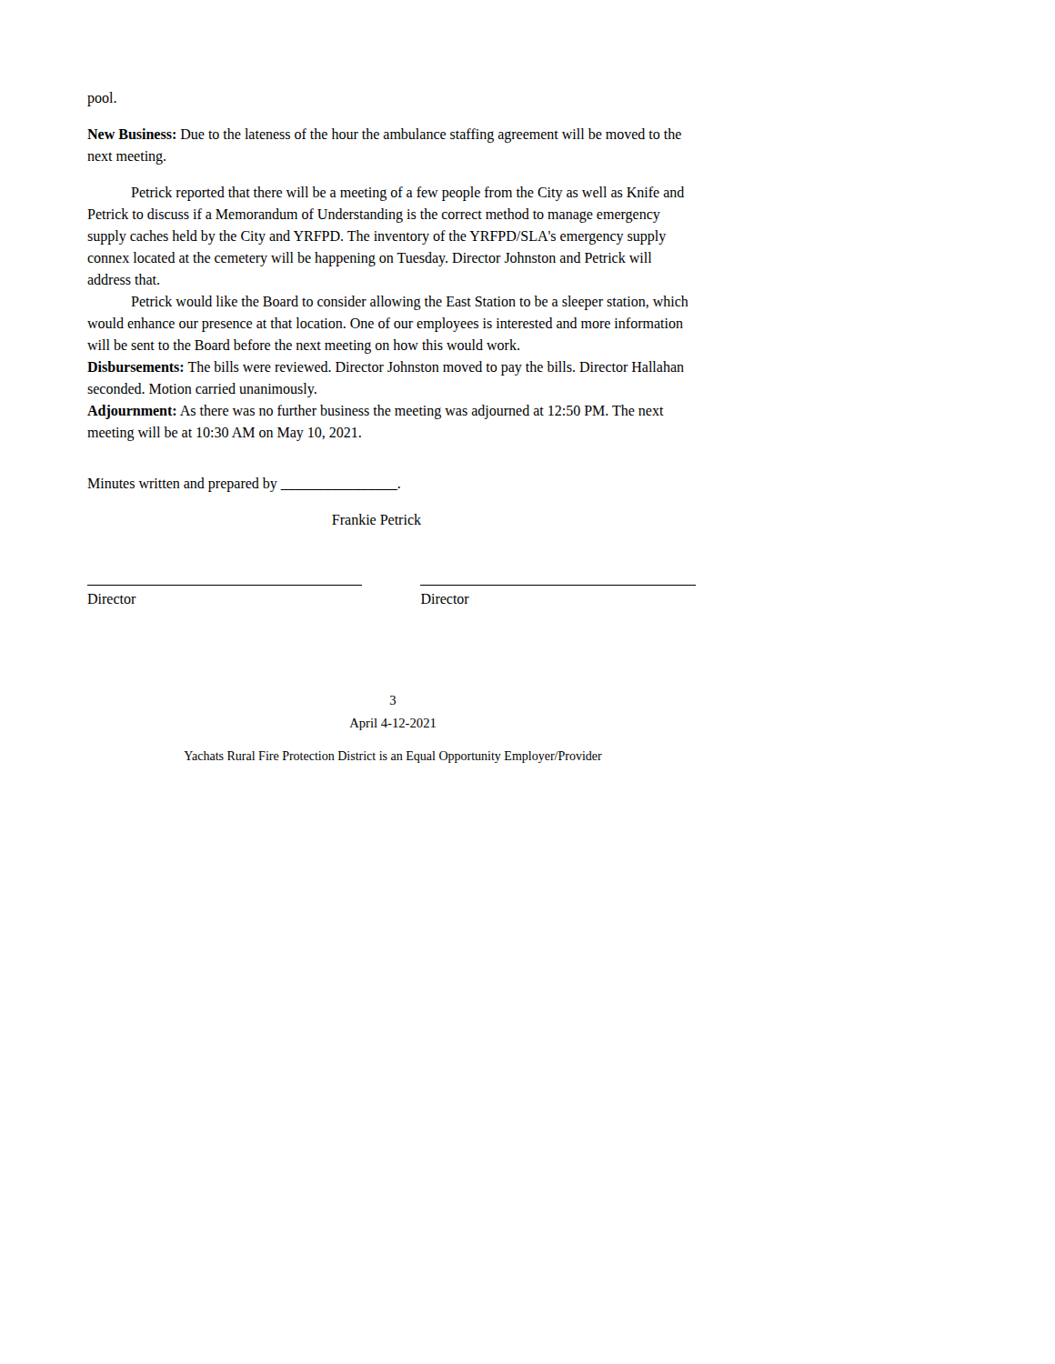pool.
New Business: Due to the lateness of the hour the ambulance staffing agreement will be moved to the next meeting.
Petrick reported that there will be a meeting of a few people from the City as well as Knife and Petrick to discuss if a Memorandum of Understanding is the correct method to manage emergency supply caches held by the City and YRFPD. The inventory of the YRFPD/SLA's emergency supply connex located at the cemetery will be happening on Tuesday. Director Johnston and Petrick will address that.
Petrick would like the Board to consider allowing the East Station to be a sleeper station, which would enhance our presence at that location. One of our employees is interested and more information will be sent to the Board before the next meeting on how this would work.
Disbursements: The bills were reviewed. Director Johnston moved to pay the bills. Director Hallahan seconded. Motion carried unanimously.
Adjournment: As there was no further business the meeting was adjourned at 12:50 PM. The next meeting will be at 10:30 AM on May 10, 2021.
Minutes written and prepared by ________________.
Frankie Petrick
Director
Director
3
April 4-12-2021
Yachats Rural Fire Protection District is an Equal Opportunity Employer/Provider